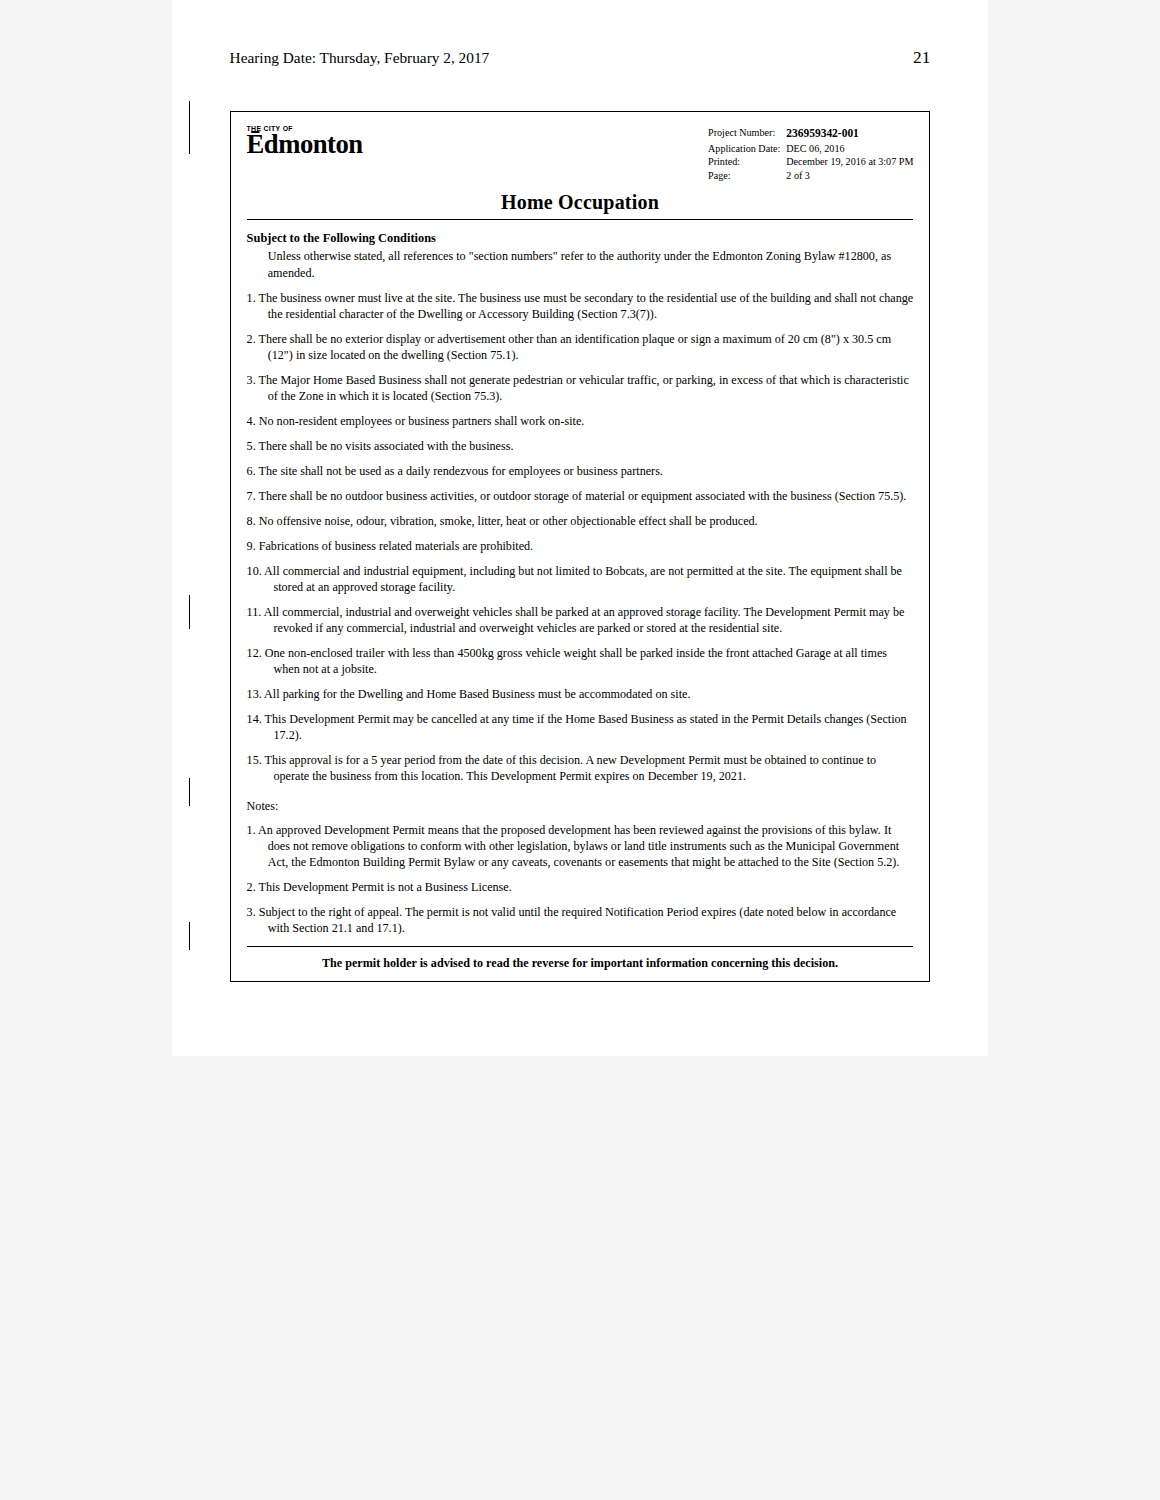Hearing Date: Thursday, February 2, 2017
21
THE CITY OF Ēdmonton
| Project Number: | 236959342-001 |
| Application Date: | DEC 06, 2016 |
| Printed: | December 19, 2016 at 3:07 PM |
| Page: | 2 of 3 |
Home Occupation
Subject to the Following Conditions
Unless otherwise stated, all references to "section numbers" refer to the authority under the Edmonton Zoning Bylaw #12800, as amended.
1. The business owner must live at the site. The business use must be secondary to the residential use of the building and shall not change the residential character of the Dwelling or Accessory Building (Section 7.3(7)).
2. There shall be no exterior display or advertisement other than an identification plaque or sign a maximum of 20 cm (8") x 30.5 cm (12") in size located on the dwelling (Section 75.1).
3. The Major Home Based Business shall not generate pedestrian or vehicular traffic, or parking, in excess of that which is characteristic of the Zone in which it is located (Section 75.3).
4. No non-resident employees or business partners shall work on-site.
5. There shall be no visits associated with the business.
6. The site shall not be used as a daily rendezvous for employees or business partners.
7. There shall be no outdoor business activities, or outdoor storage of material or equipment associated with the business (Section 75.5).
8. No offensive noise, odour, vibration, smoke, litter, heat or other objectionable effect shall be produced.
9. Fabrications of business related materials are prohibited.
10. All commercial and industrial equipment, including but not limited to Bobcats, are not permitted at the site. The equipment shall be stored at an approved storage facility.
11. All commercial, industrial and overweight vehicles shall be parked at an approved storage facility. The Development Permit may be revoked if any commercial, industrial and overweight vehicles are parked or stored at the residential site.
12. One non-enclosed trailer with less than 4500kg gross vehicle weight shall be parked inside the front attached Garage at all times when not at a jobsite.
13. All parking for the Dwelling and Home Based Business must be accommodated on site.
14. This Development Permit may be cancelled at any time if the Home Based Business as stated in the Permit Details changes (Section 17.2).
15. This approval is for a 5 year period from the date of this decision. A new Development Permit must be obtained to continue to operate the business from this location. This Development Permit expires on December 19, 2021.
Notes:
1. An approved Development Permit means that the proposed development has been reviewed against the provisions of this bylaw. It does not remove obligations to conform with other legislation, bylaws or land title instruments such as the Municipal Government Act, the Edmonton Building Permit Bylaw or any caveats, covenants or easements that might be attached to the Site (Section 5.2).
2. This Development Permit is not a Business License.
3. Subject to the right of appeal. The permit is not valid until the required Notification Period expires (date noted below in accordance with Section 21.1 and 17.1).
The permit holder is advised to read the reverse for important information concerning this decision.